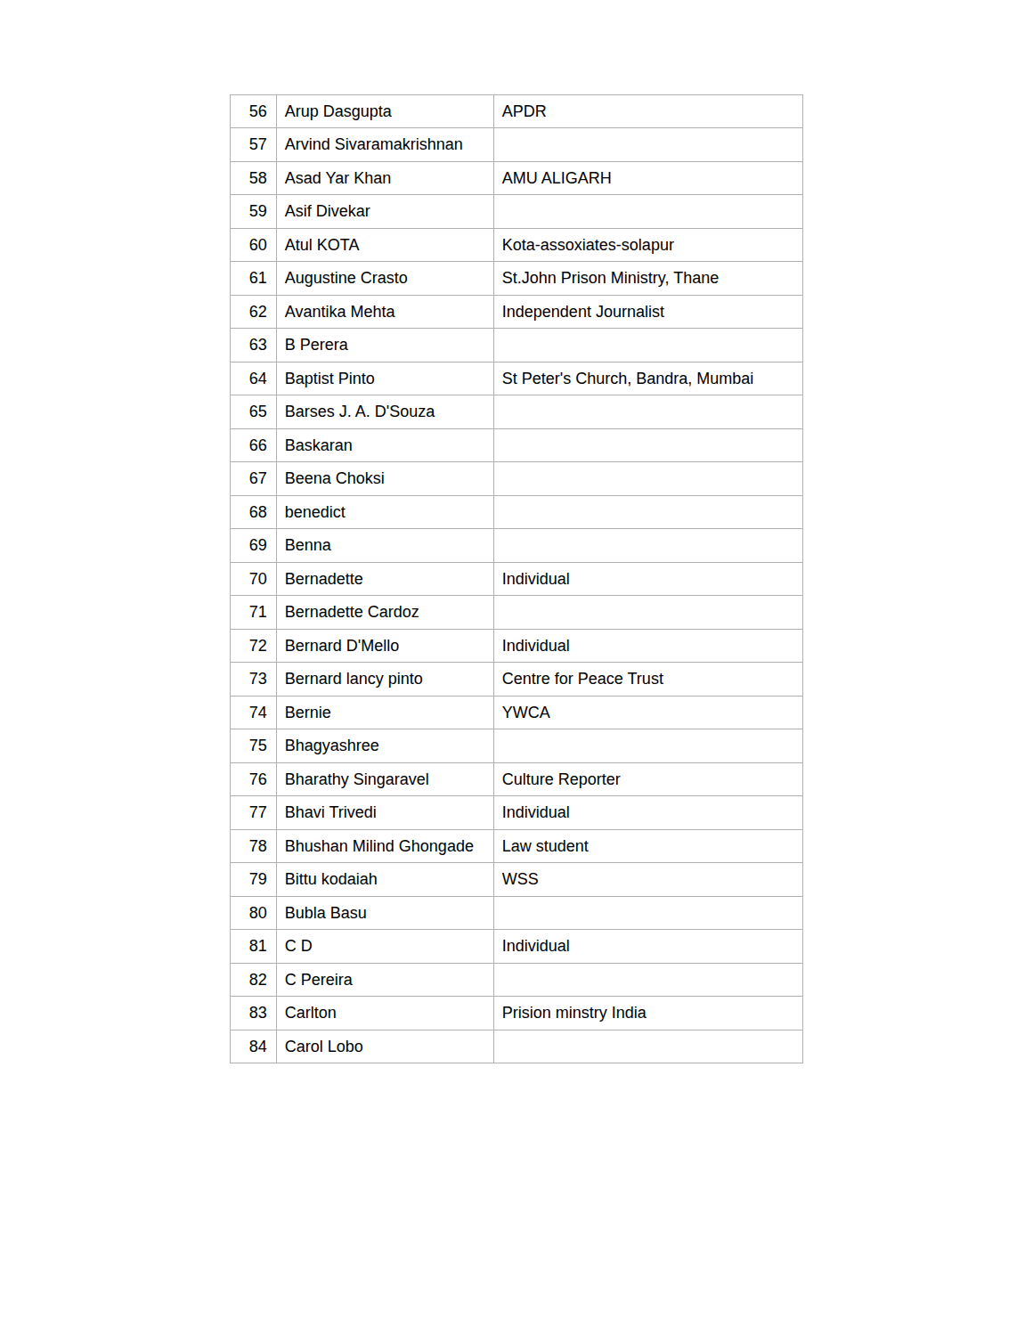| 56 | Arup Dasgupta | APDR |
| 57 | Arvind Sivaramakrishnan | |
| 58 | Asad Yar Khan | AMU ALIGARH |
| 59 | Asif Divekar | |
| 60 | Atul KOTA | Kota-assoxiates-solapur |
| 61 | Augustine Crasto | St.John Prison Ministry, Thane |
| 62 | Avantika Mehta | Independent Journalist |
| 63 | B Perera | |
| 64 | Baptist Pinto | St Peter's Church, Bandra, Mumbai |
| 65 | Barses J. A. D'Souza | |
| 66 | Baskaran | |
| 67 | Beena Choksi | |
| 68 | benedict | |
| 69 | Benna | |
| 70 | Bernadette | Individual |
| 71 | Bernadette Cardoz | |
| 72 | Bernard D'Mello | Individual |
| 73 | Bernard lancy pinto | Centre for Peace Trust |
| 74 | Bernie | YWCA |
| 75 | Bhagyashree | |
| 76 | Bharathy Singaravel | Culture Reporter |
| 77 | Bhavi Trivedi | Individual |
| 78 | Bhushan Milind Ghongade | Law student |
| 79 | Bittu kodaiah | WSS |
| 80 | Bubla Basu | |
| 81 | C D | Individual |
| 82 | C Pereira | |
| 83 | Carlton | Prision minstry India |
| 84 | Carol Lobo | |